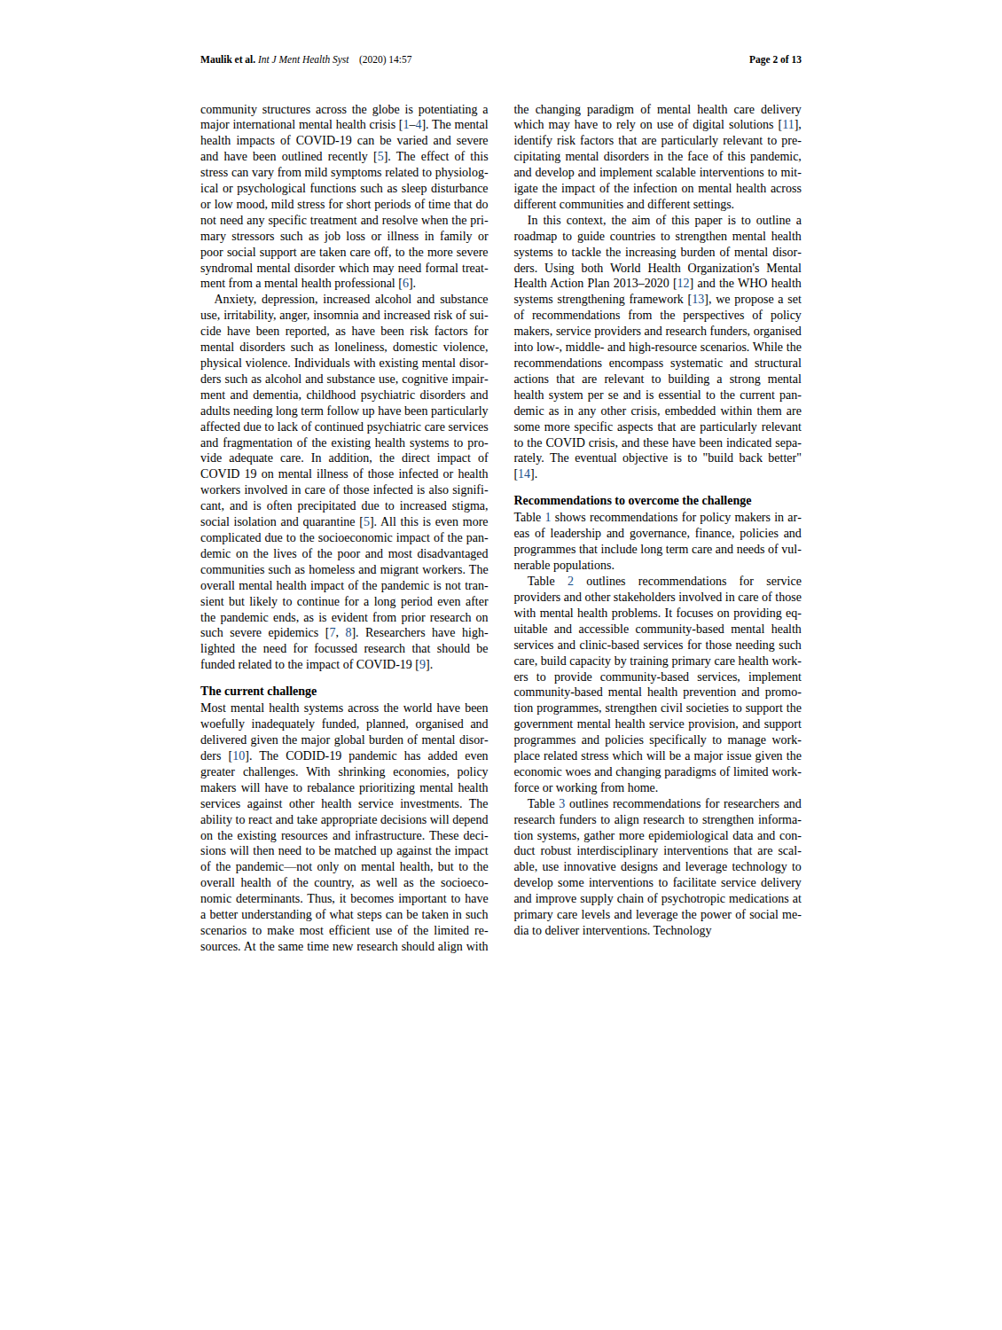Maulik et al. Int J Ment Health Syst (2020) 14:57
Page 2 of 13
community structures across the globe is potentiating a major international mental health crisis [1–4]. The mental health impacts of COVID-19 can be varied and severe and have been outlined recently [5]. The effect of this stress can vary from mild symptoms related to physiological or psychological functions such as sleep disturbance or low mood, mild stress for short periods of time that do not need any specific treatment and resolve when the primary stressors such as job loss or illness in family or poor social support are taken care off, to the more severe syndromal mental disorder which may need formal treatment from a mental health professional [6].
Anxiety, depression, increased alcohol and substance use, irritability, anger, insomnia and increased risk of suicide have been reported, as have been risk factors for mental disorders such as loneliness, domestic violence, physical violence. Individuals with existing mental disorders such as alcohol and substance use, cognitive impairment and dementia, childhood psychiatric disorders and adults needing long term follow up have been particularly affected due to lack of continued psychiatric care services and fragmentation of the existing health systems to provide adequate care. In addition, the direct impact of COVID 19 on mental illness of those infected or health workers involved in care of those infected is also significant, and is often precipitated due to increased stigma, social isolation and quarantine [5]. All this is even more complicated due to the socioeconomic impact of the pandemic on the lives of the poor and most disadvantaged communities such as homeless and migrant workers. The overall mental health impact of the pandemic is not transient but likely to continue for a long period even after the pandemic ends, as is evident from prior research on such severe epidemics [7, 8]. Researchers have highlighted the need for focussed research that should be funded related to the impact of COVID-19 [9].
The current challenge
Most mental health systems across the world have been woefully inadequately funded, planned, organised and delivered given the major global burden of mental disorders [10]. The CODID-19 pandemic has added even greater challenges. With shrinking economies, policy makers will have to rebalance prioritizing mental health services against other health service investments. The ability to react and take appropriate decisions will depend on the existing resources and infrastructure. These decisions will then need to be matched up against the impact of the pandemic—not only on mental health, but to the overall health of the country, as well as the socioeconomic determinants. Thus, it becomes important to have a better understanding of what steps can be taken in such scenarios to make most efficient use of the limited resources. At the same time new research should align with the changing paradigm of mental health care delivery which may have to rely on use of digital solutions [11], identify risk factors that are particularly relevant to precipitating mental disorders in the face of this pandemic, and develop and implement scalable interventions to mitigate the impact of the infection on mental health across different communities and different settings.
In this context, the aim of this paper is to outline a roadmap to guide countries to strengthen mental health systems to tackle the increasing burden of mental disorders. Using both World Health Organization's Mental Health Action Plan 2013–2020 [12] and the WHO health systems strengthening framework [13], we propose a set of recommendations from the perspectives of policy makers, service providers and research funders, organised into low-, middle- and high-resource scenarios. While the recommendations encompass systematic and structural actions that are relevant to building a strong mental health system per se and is essential to the current pandemic as in any other crisis, embedded within them are some more specific aspects that are particularly relevant to the COVID crisis, and these have been indicated separately. The eventual objective is to "build back better" [14].
Recommendations to overcome the challenge
Table 1 shows recommendations for policy makers in areas of leadership and governance, finance, policies and programmes that include long term care and needs of vulnerable populations.
Table 2 outlines recommendations for service providers and other stakeholders involved in care of those with mental health problems. It focuses on providing equitable and accessible community-based mental health services and clinic-based services for those needing such care, build capacity by training primary care health workers to provide community-based services, implement community-based mental health prevention and promotion programmes, strengthen civil societies to support the government mental health service provision, and support programmes and policies specifically to manage workplace related stress which will be a major issue given the economic woes and changing paradigms of limited workforce or working from home.
Table 3 outlines recommendations for researchers and research funders to align research to strengthen information systems, gather more epidemiological data and conduct robust interdisciplinary interventions that are scalable, use innovative designs and leverage technology to develop some interventions to facilitate service delivery and improve supply chain of psychotropic medications at primary care levels and leverage the power of social media to deliver interventions. Technology